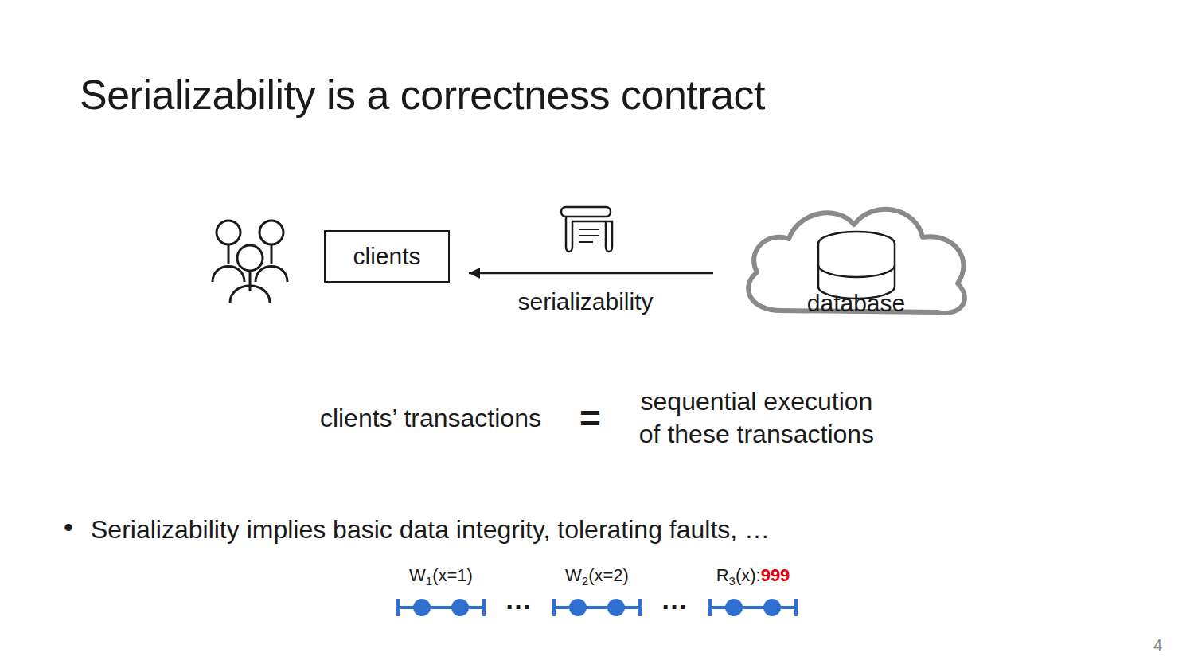Serializability is a correctness contract
clients
serializability
database
clients’ transactions
=
sequential execution
of these transactions
Serializability implies basic data integrity, tolerating faults, …
W1(x=1)
…
W2(x=2)
…
R3(x):999
4